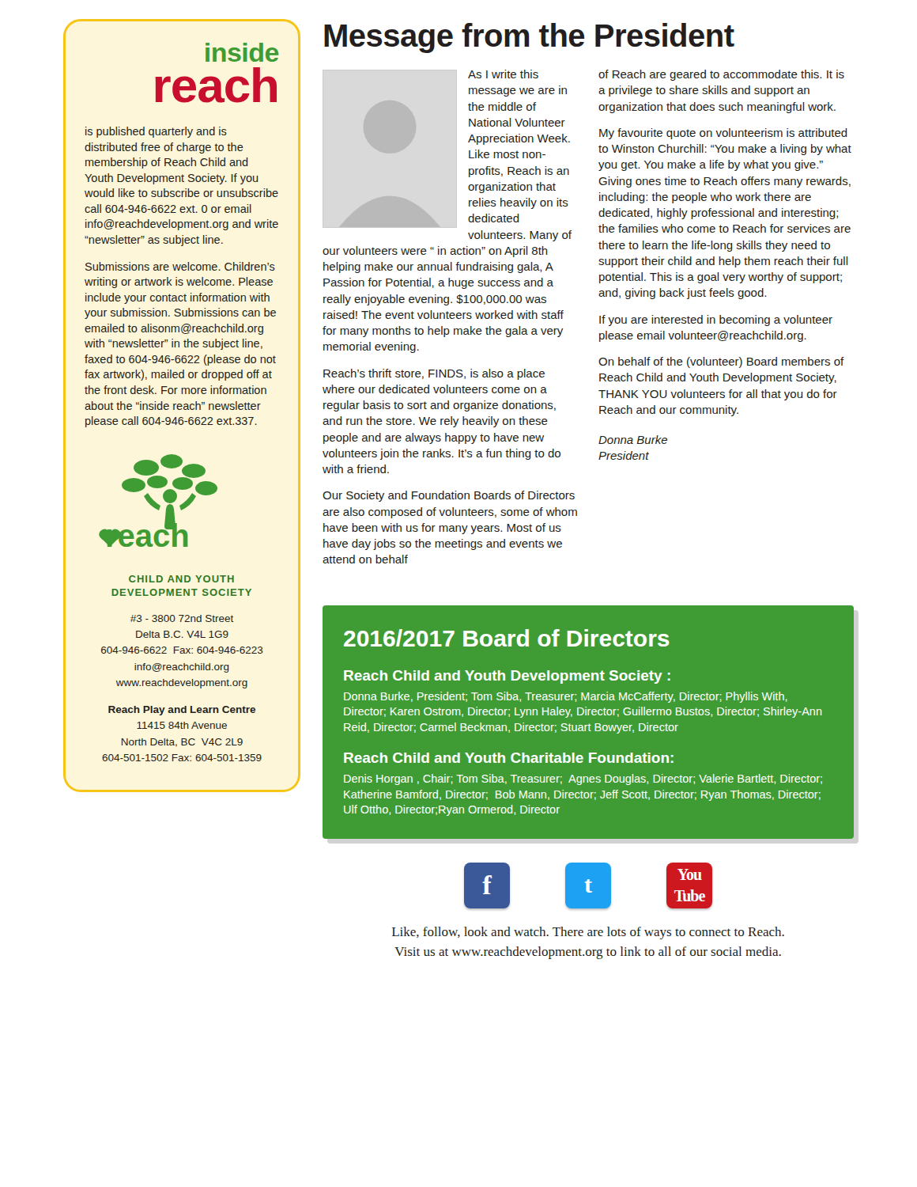inside
reach
is published quarterly and is distributed free of charge to the membership of Reach Child and Youth Development Society. If you would like to subscribe or unsubscribe call 604-946-6622 ext. 0 or email info@reachdevelopment.org and write “newsletter” as subject line.
Submissions are welcome. Children’s writing or artwork is welcome. Please include your contact information with your submission. Submissions can be emailed to alisonm@reachchild.org with “newsletter” in the subject line, faxed to 604-946-6622 (please do not fax artwork), mailed or dropped off at the front desk. For more information about the “inside reach” newsletter please call 604-946-6622 ext.337.
reach
CHILD AND YOUTH
DEVELOPMENT SOCIETY
#3 - 3800 72nd Street
Delta B.C. V4L 1G9
604-946-6622 Fax: 604-946-6223
info@reachchild.org
www.reachdevelopment.org
Reach Play and Learn Centre
11415 84th Avenue
North Delta, BC V4C 2L9
604-501-1502 Fax: 604-501-1359
Message from the President
As I write this message we are in the middle of National Volunteer Appreciation Week. Like most non-profits, Reach is an organization that relies heavily on its dedicated volunteers. Many of our volunteers were “ in action” on April 8th helping make our annual fundraising gala, A Passion for Potential, a huge success and a really enjoyable evening. $100,000.00 was raised! The event volunteers worked with staff for many months to help make the gala a very memorial evening.
Reach’s thrift store, FINDS, is also a place where our dedicated volunteers come on a regular basis to sort and organize donations, and run the store. We rely heavily on these people and are always happy to have new volunteers join the ranks. It’s a fun thing to do with a friend.
Our Society and Foundation Boards of Directors are also composed of volunteers, some of whom have been with us for many years. Most of us have day jobs so the meetings and events we attend on behalf
of Reach are geared to accommodate this. It is a privilege to share skills and support an organization that does such meaningful work.
My favourite quote on volunteerism is attributed to Winston Churchill: “You make a living by what you get. You make a life by what you give.” Giving ones time to Reach offers many rewards, including: the people who work there are dedicated, highly professional and interesting; the families who come to Reach for services are there to learn the life-long skills they need to support their child and help them reach their full potential. This is a goal very worthy of support; and, giving back just feels good.
If you are interested in becoming a volunteer please email volunteer@reachchild.org.
On behalf of the (volunteer) Board members of Reach Child and Youth Development Society, THANK YOU volunteers for all that you do for Reach and our community.
Donna Burke President
2016/2017 Board of Directors
Reach Child and Youth Development Society :
Donna Burke, President; Tom Siba, Treasurer; Marcia McCafferty, Director; Phyllis With, Director; Karen Ostrom, Director; Lynn Haley, Director; Guillermo Bustos, Director; Shirley-Ann Reid, Director; Carmel Beckman, Director; Stuart Bowyer, Director
Reach Child and Youth Charitable Foundation:
Denis Horgan , Chair; Tom Siba, Treasurer; Agnes Douglas, Director; Valerie Bartlett, Director; Katherine Bamford, Director; Bob Mann, Director; Jeff Scott, Director; Ryan Thomas, Director; Ulf Ottho, Director;Ryan Ormerod, Director
f
t
You
Tube
Like, follow, look and watch. There are lots of ways to connect to Reach.
Visit us at www.reachdevelopment.org to link to all of our social media.